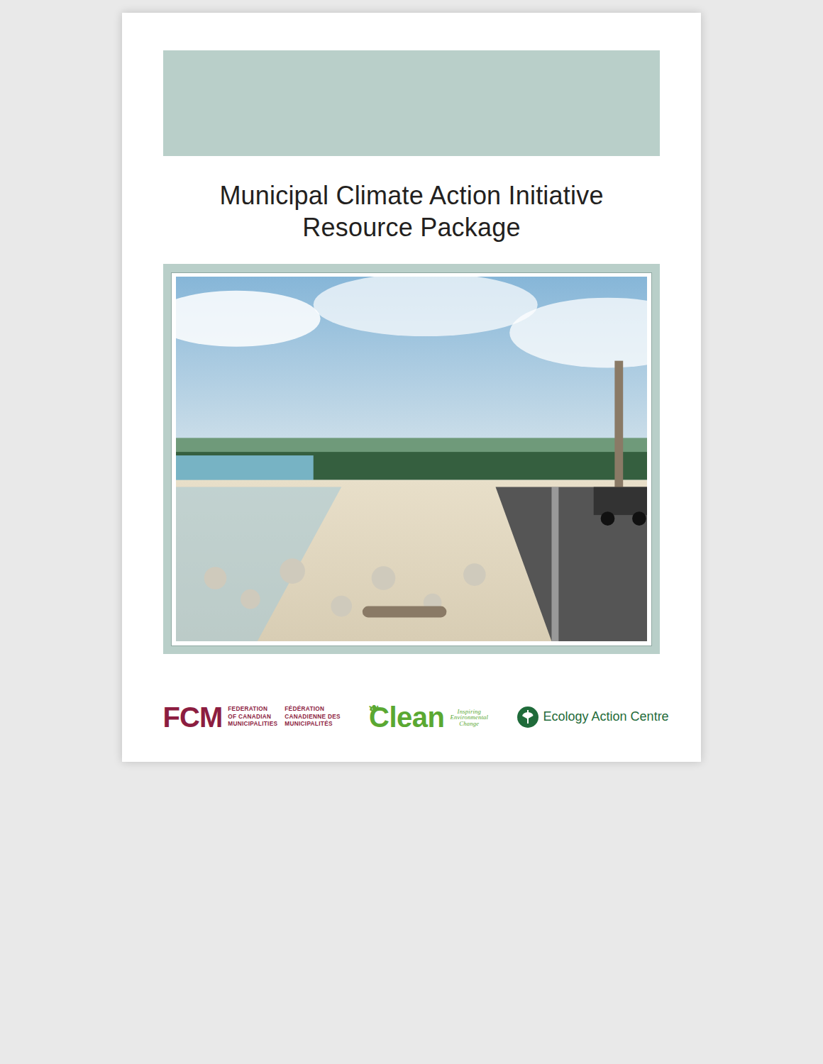Municipal Climate Action Initiative Resource Package
FCM
FEDERATION
OF CANADIAN
MUNICIPALITIES
FÉDÉRATION
CANADIENNE DES
MUNICIPALITÉS
❧Clean
Inspiring Environmental Change
Ecology Action Centre